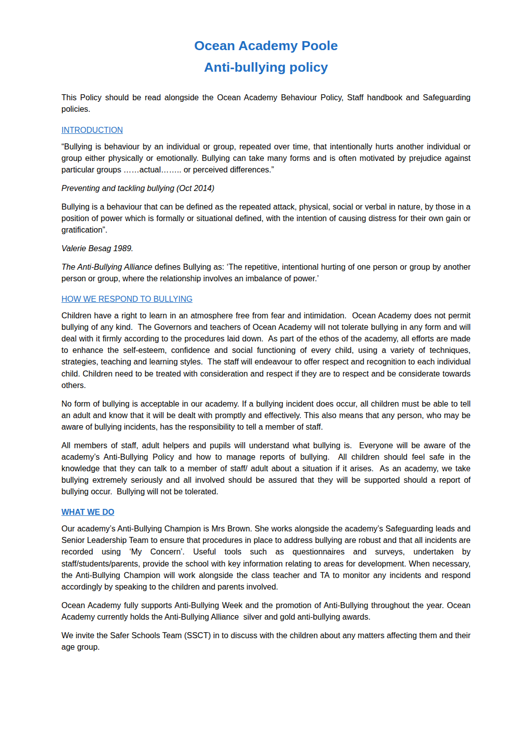Ocean Academy Poole
Anti-bullying policy
This Policy should be read alongside the Ocean Academy Behaviour Policy, Staff handbook and Safeguarding policies.
INTRODUCTION
“Bullying is behaviour by an individual or group, repeated over time, that intentionally hurts another individual or group either physically or emotionally. Bullying can take many forms and is often motivated by prejudice against particular groups ……actual…….. or perceived differences.”
Preventing and tackling bullying (Oct 2014)
Bullying is a behaviour that can be defined as the repeated attack, physical, social or verbal in nature, by those in a position of power which is formally or situational defined, with the intention of causing distress for their own gain or gratification”.
Valerie Besag 1989.
The Anti-Bullying Alliance defines Bullying as: ‘The repetitive, intentional hurting of one person or group by another person or group, where the relationship involves an imbalance of power.’
HOW WE RESPOND TO BULLYING
Children have a right to learn in an atmosphere free from fear and intimidation. Ocean Academy does not permit bullying of any kind. The Governors and teachers of Ocean Academy will not tolerate bullying in any form and will deal with it firmly according to the procedures laid down. As part of the ethos of the academy, all efforts are made to enhance the self-esteem, confidence and social functioning of every child, using a variety of techniques, strategies, teaching and learning styles. The staff will endeavour to offer respect and recognition to each individual child. Children need to be treated with consideration and respect if they are to respect and be considerate towards others.
No form of bullying is acceptable in our academy. If a bullying incident does occur, all children must be able to tell an adult and know that it will be dealt with promptly and effectively. This also means that any person, who may be aware of bullying incidents, has the responsibility to tell a member of staff.
All members of staff, adult helpers and pupils will understand what bullying is. Everyone will be aware of the academy’s Anti-Bullying Policy and how to manage reports of bullying. All children should feel safe in the knowledge that they can talk to a member of staff/ adult about a situation if it arises. As an academy, we take bullying extremely seriously and all involved should be assured that they will be supported should a report of bullying occur. Bullying will not be tolerated.
WHAT WE DO
Our academy’s Anti-Bullying Champion is Mrs Brown. She works alongside the academy’s Safeguarding leads and Senior Leadership Team to ensure that procedures in place to address bullying are robust and that all incidents are recorded using ‘My Concern’. Useful tools such as questionnaires and surveys, undertaken by staff/students/parents, provide the school with key information relating to areas for development. When necessary, the Anti-Bullying Champion will work alongside the class teacher and TA to monitor any incidents and respond accordingly by speaking to the children and parents involved.
Ocean Academy fully supports Anti-Bullying Week and the promotion of Anti-Bullying throughout the year. Ocean Academy currently holds the Anti-Bullying Alliance silver and gold anti-bullying awards.
We invite the Safer Schools Team (SSCT) in to discuss with the children about any matters affecting them and their age group.